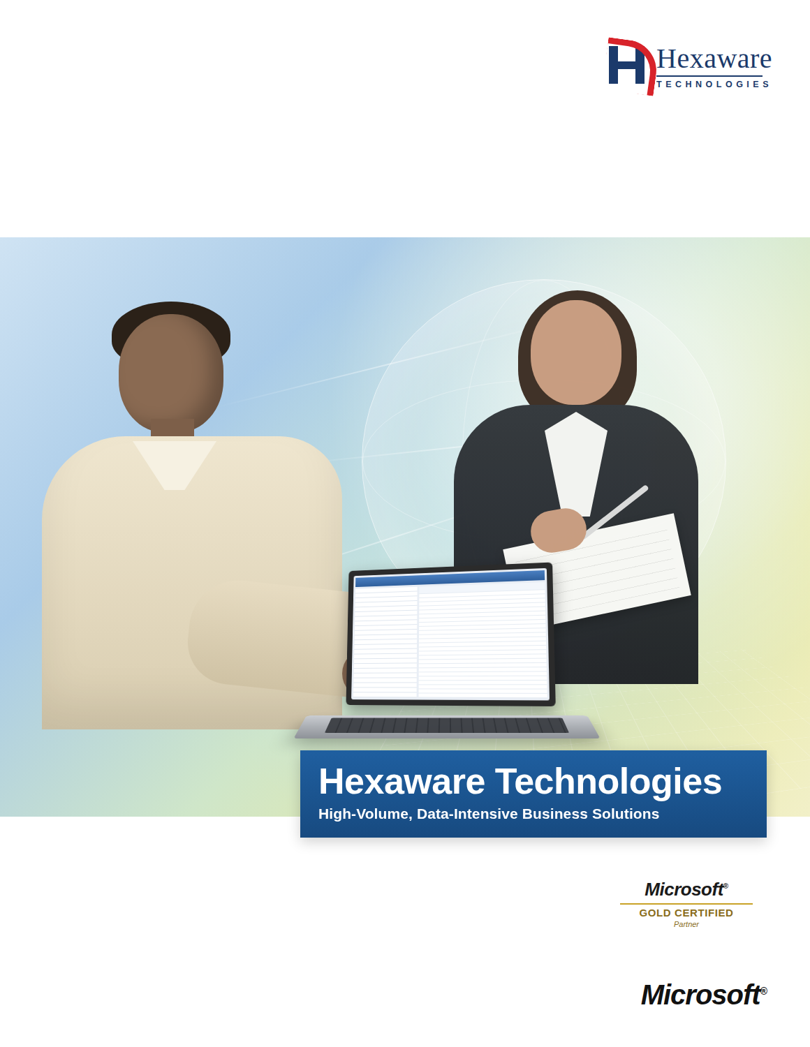Hexaware
TECHNOLOGIES
Hexaware Technologies
High-Volume, Data-Intensive Business Solutions
Microsoft®
GOLD CERTIFIED
Partner
Microsoft®